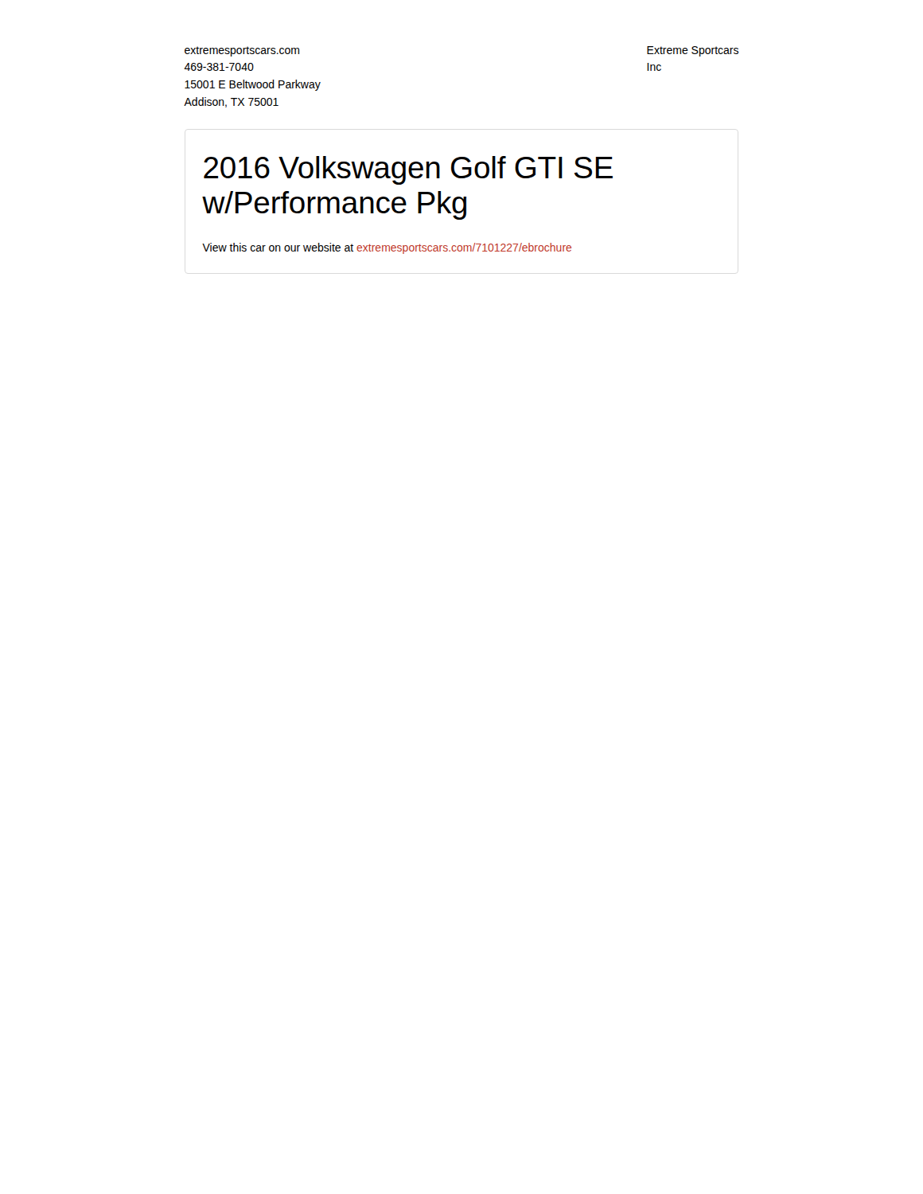extremesportscars.com 469-381-7040 15001 E Beltwood Parkway Addison, TX 75001
Extreme Sportcars Inc
2016 Volkswagen Golf GTI SE w/Performance Pkg
View this car on our website at extremesportscars.com/7101227/ebrochure